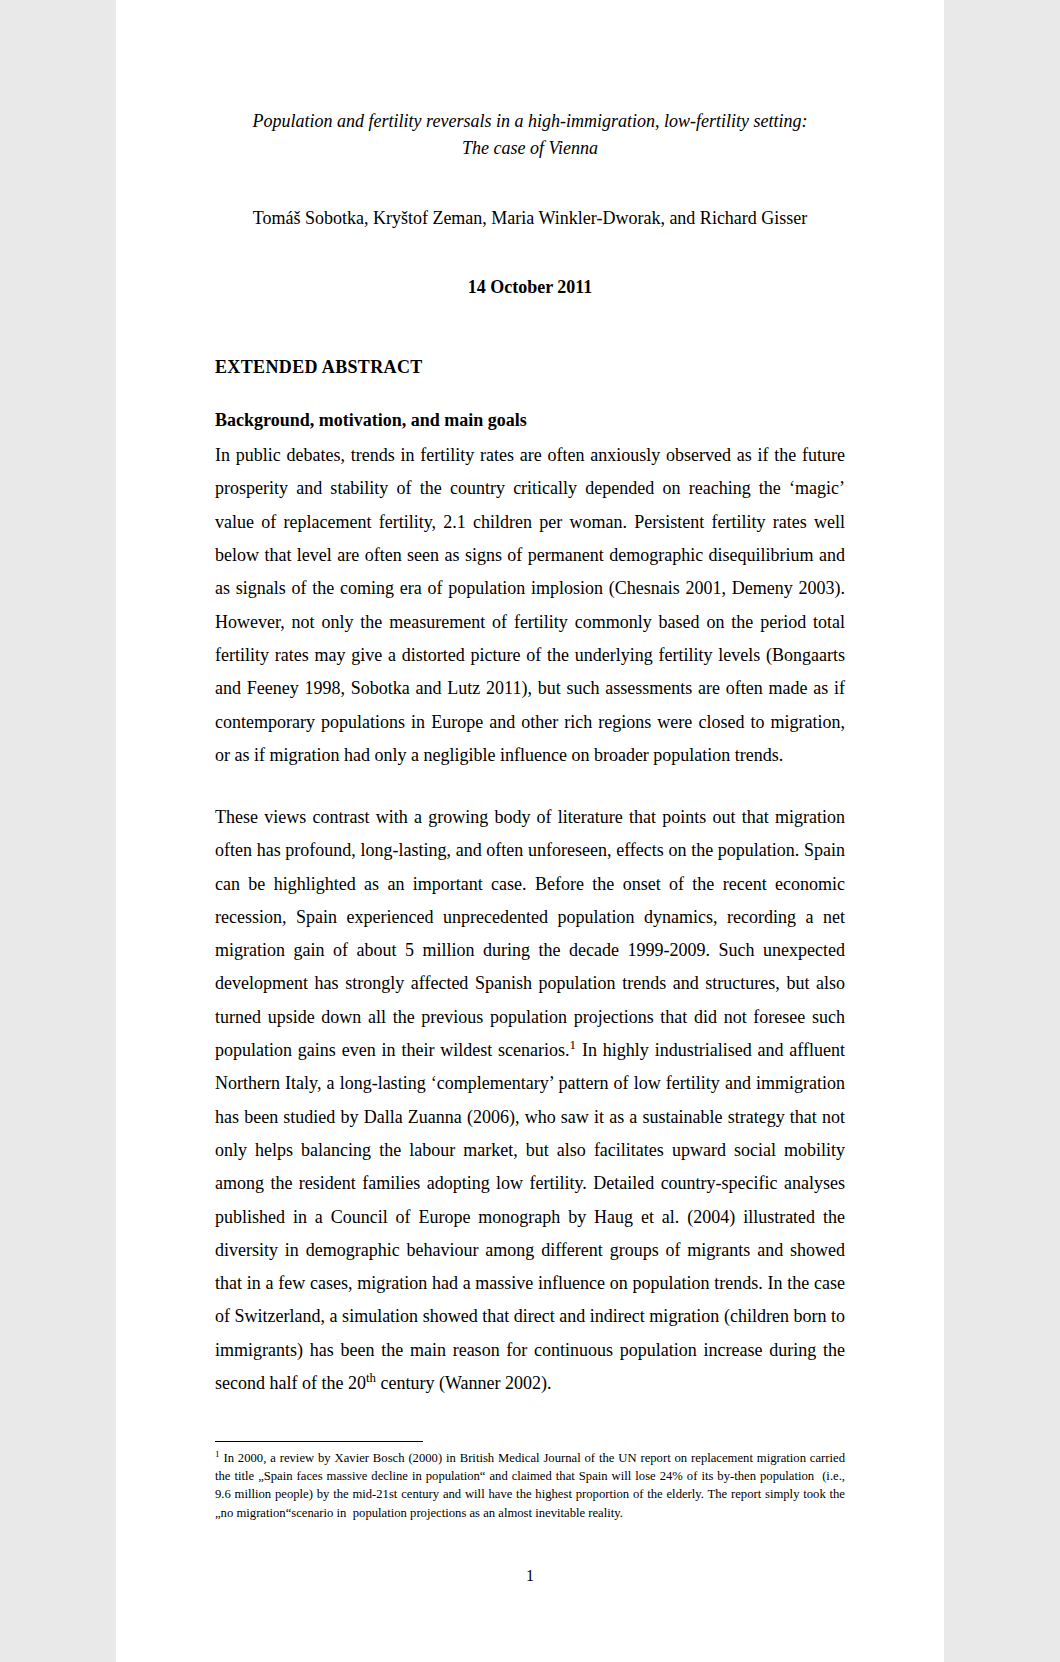Population and fertility reversals in a high-immigration, low-fertility setting:
The case of Vienna
Tomáš Sobotka, Kryštof Zeman, Maria Winkler-Dworak, and Richard Gisser
14 October 2011
EXTENDED ABSTRACT
Background, motivation, and main goals
In public debates, trends in fertility rates are often anxiously observed as if the future prosperity and stability of the country critically depended on reaching the ‘magic’ value of replacement fertility, 2.1 children per woman. Persistent fertility rates well below that level are often seen as signs of permanent demographic disequilibrium and as signals of the coming era of population implosion (Chesnais 2001, Demeny 2003). However, not only the measurement of fertility commonly based on the period total fertility rates may give a distorted picture of the underlying fertility levels (Bongaarts and Feeney 1998, Sobotka and Lutz 2011), but such assessments are often made as if contemporary populations in Europe and other rich regions were closed to migration, or as if migration had only a negligible influence on broader population trends.
These views contrast with a growing body of literature that points out that migration often has profound, long-lasting, and often unforeseen, effects on the population. Spain can be highlighted as an important case. Before the onset of the recent economic recession, Spain experienced unprecedented population dynamics, recording a net migration gain of about 5 million during the decade 1999-2009. Such unexpected development has strongly affected Spanish population trends and structures, but also turned upside down all the previous population projections that did not foresee such population gains even in their wildest scenarios.1 In highly industrialised and affluent Northern Italy, a long-lasting ‘complementary’ pattern of low fertility and immigration has been studied by Dalla Zuanna (2006), who saw it as a sustainable strategy that not only helps balancing the labour market, but also facilitates upward social mobility among the resident families adopting low fertility. Detailed country-specific analyses published in a Council of Europe monograph by Haug et al. (2004) illustrated the diversity in demographic behaviour among different groups of migrants and showed that in a few cases, migration had a massive influence on population trends. In the case of Switzerland, a simulation showed that direct and indirect migration (children born to immigrants) has been the main reason for continuous population increase during the second half of the 20th century (Wanner 2002).
1 In 2000, a review by Xavier Bosch (2000) in British Medical Journal of the UN report on replacement migration carried the title „Spain faces massive decline in population“ and claimed that Spain will lose 24% of its by-then population (i.e., 9.6 million people) by the mid-21st century and will have the highest proportion of the elderly. The report simply took the „no migration“scenario in population projections as an almost inevitable reality.
1